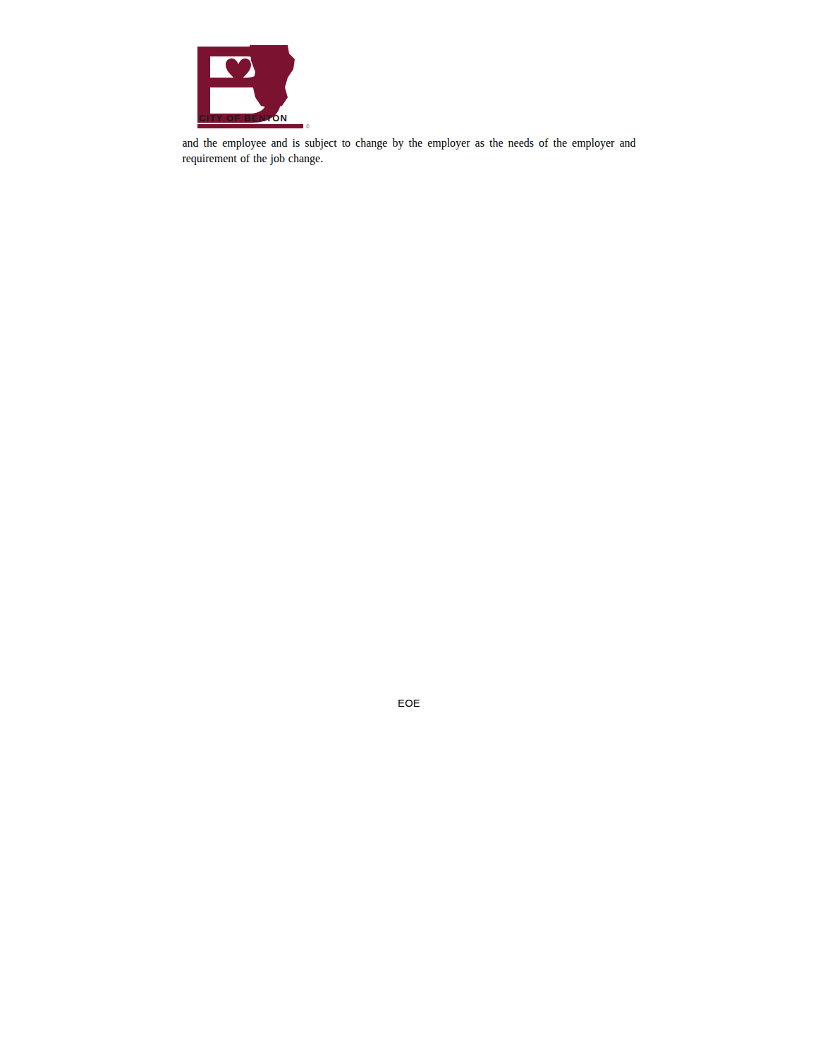City of Benton logo CITY OF BENTON ©
and the employee and is subject to change by the employer as the needs of the employer and requirement of the job change.
EOE